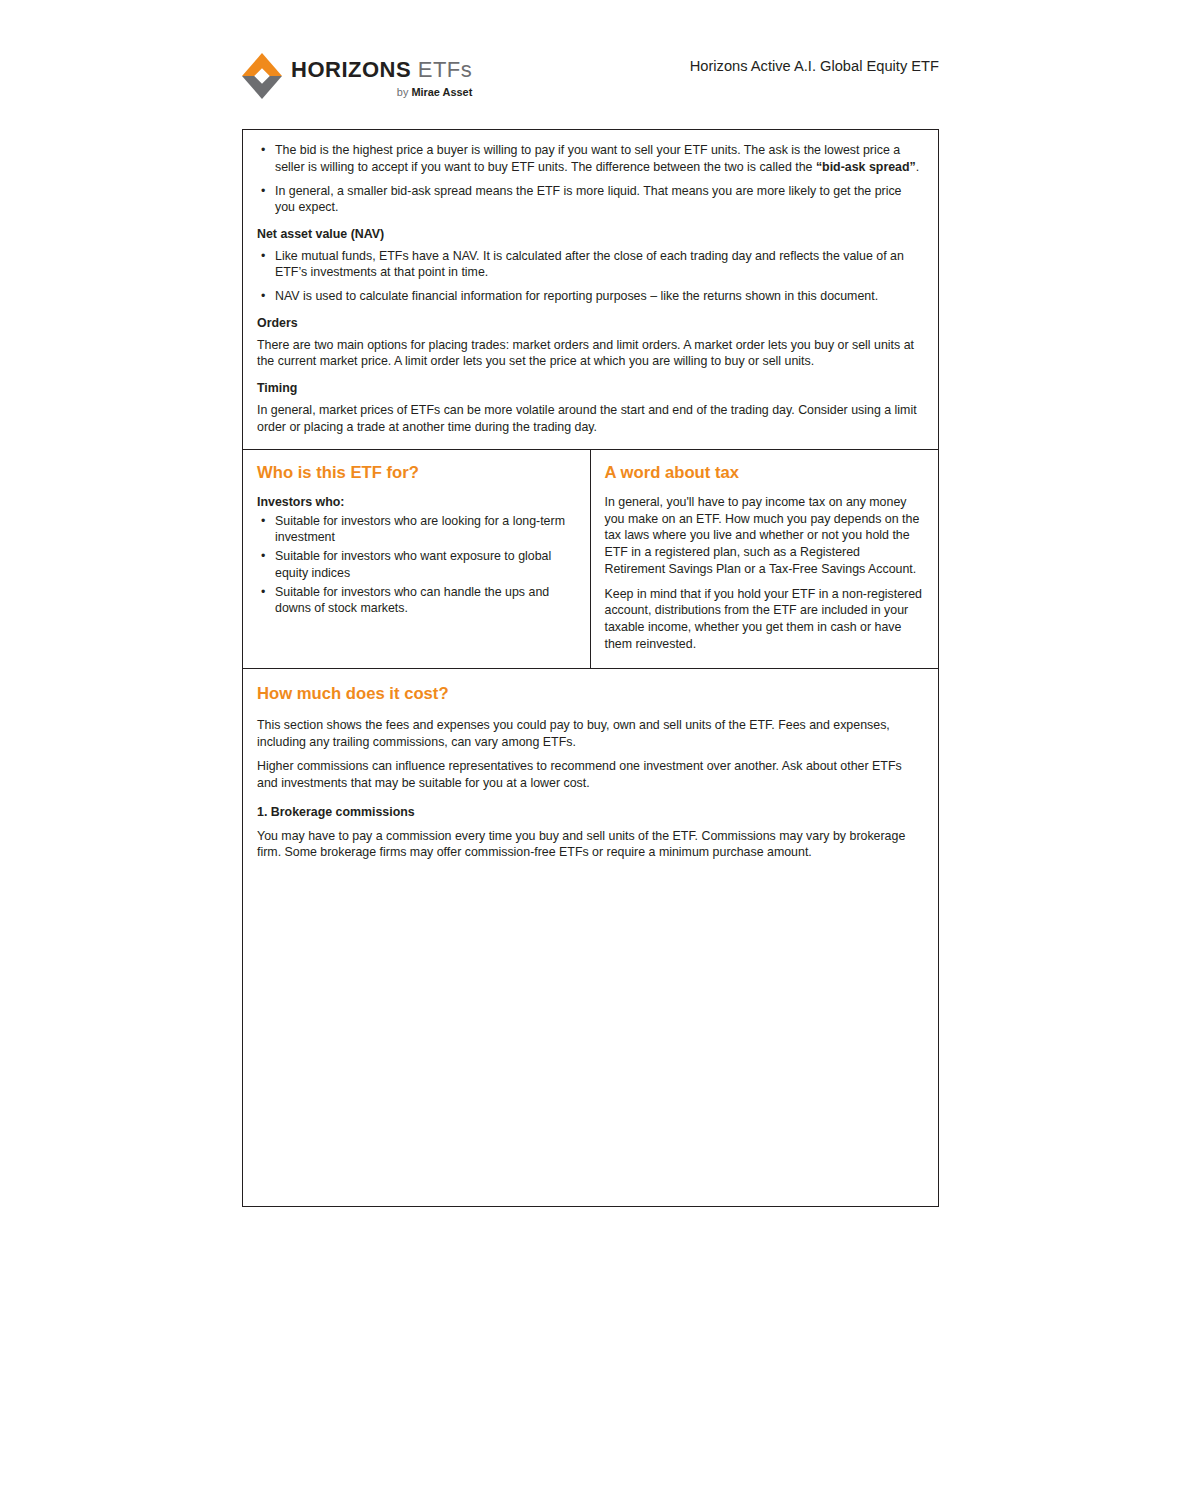HORIZONS ETFs
by Mirae Asset
Horizons Active A.I. Global Equity ETF
The bid is the highest price a buyer is willing to pay if you want to sell your ETF units. The ask is the lowest price a seller is willing to accept if you want to buy ETF units. The difference between the two is called the “bid-ask spread”.
In general, a smaller bid-ask spread means the ETF is more liquid. That means you are more likely to get the price you expect.
Net asset value (NAV)
Like mutual funds, ETFs have a NAV. It is calculated after the close of each trading day and reflects the value of an ETF’s investments at that point in time.
NAV is used to calculate financial information for reporting purposes – like the returns shown in this document.
Orders
There are two main options for placing trades: market orders and limit orders. A market order lets you buy or sell units at the current market price. A limit order lets you set the price at which you are willing to buy or sell units.
Timing
In general, market prices of ETFs can be more volatile around the start and end of the trading day. Consider using a limit order or placing a trade at another time during the trading day.
Who is this ETF for?
Investors who:
Suitable for investors who are looking for a long-term investment
Suitable for investors who want exposure to global equity indices
Suitable for investors who can handle the ups and downs of stock markets.
A word about tax
In general, you'll have to pay income tax on any money you make on an ETF. How much you pay depends on the tax laws where you live and whether or not you hold the ETF in a registered plan, such as a Registered Retirement Savings Plan or a Tax-Free Savings Account.
Keep in mind that if you hold your ETF in a non-registered account, distributions from the ETF are included in your taxable income, whether you get them in cash or have them reinvested.
How much does it cost?
This section shows the fees and expenses you could pay to buy, own and sell units of the ETF. Fees and expenses, including any trailing commissions, can vary among ETFs.
Higher commissions can influence representatives to recommend one investment over another. Ask about other ETFs and investments that may be suitable for you at a lower cost.
1. Brokerage commissions
You may have to pay a commission every time you buy and sell units of the ETF. Commissions may vary by brokerage firm. Some brokerage firms may offer commission-free ETFs or require a minimum purchase amount.